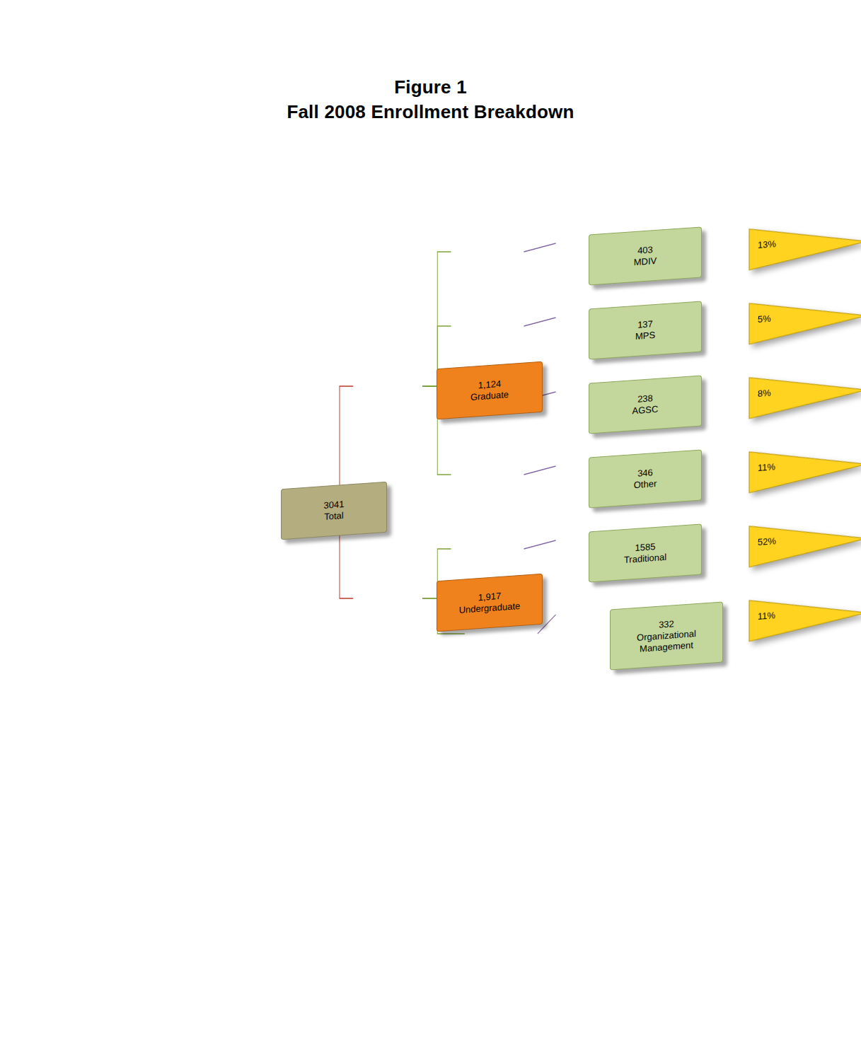Figure 1Fall 2008 Enrollment Breakdown
3041
Total
1,124
Graduate
1,917
Undergraduate
403
MDIV
137
MPS
238
AGSC
346
Other
1585
Traditional
332
Organizational
Management
13%
5%
8%
11%
52%
11%